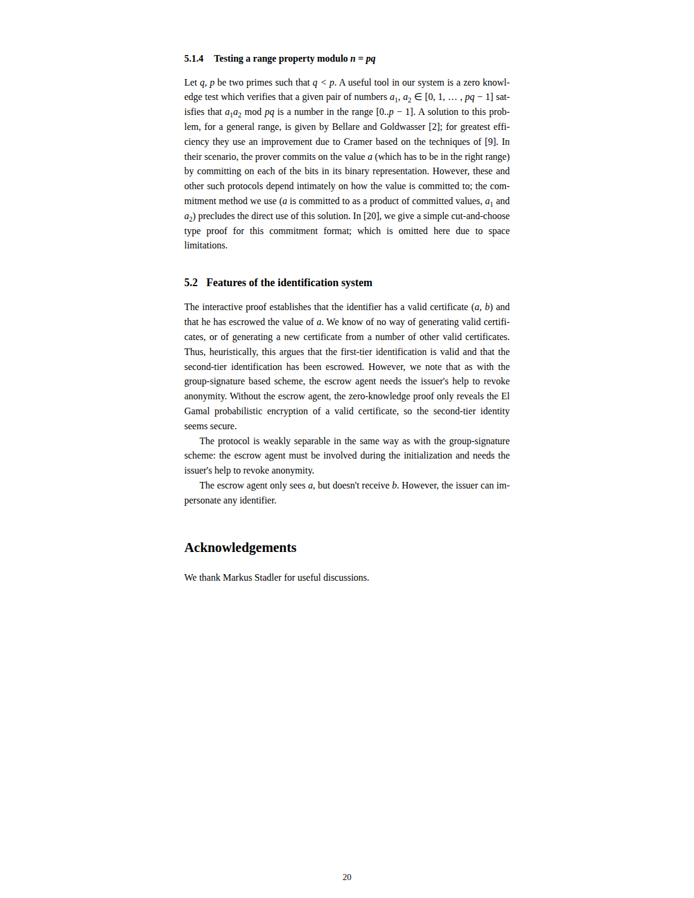5.1.4 Testing a range property modulo n = pq
Let q, p be two primes such that q < p. A useful tool in our system is a zero knowledge test which verifies that a given pair of numbers a1, a2 ∈ [0, 1, … , pq − 1] satisfies that a1a2 mod pq is a number in the range [0..p − 1]. A solution to this problem, for a general range, is given by Bellare and Goldwasser [2]; for greatest efficiency they use an improvement due to Cramer based on the techniques of [9]. In their scenario, the prover commits on the value a (which has to be in the right range) by committing on each of the bits in its binary representation. However, these and other such protocols depend intimately on how the value is committed to; the commitment method we use (a is committed to as a product of committed values, a1 and a2) precludes the direct use of this solution. In [20], we give a simple cut-and-choose type proof for this commitment format; which is omitted here due to space limitations.
5.2 Features of the identification system
The interactive proof establishes that the identifier has a valid certificate (a, b) and that he has escrowed the value of a. We know of no way of generating valid certificates, or of generating a new certificate from a number of other valid certificates. Thus, heuristically, this argues that the first-tier identification is valid and that the second-tier identification has been escrowed. However, we note that as with the group-signature based scheme, the escrow agent needs the issuer's help to revoke anonymity. Without the escrow agent, the zero-knowledge proof only reveals the El Gamal probabilistic encryption of a valid certificate, so the second-tier identity seems secure.
The protocol is weakly separable in the same way as with the group-signature scheme: the escrow agent must be involved during the initialization and needs the issuer's help to revoke anonymity.
The escrow agent only sees a, but doesn't receive b. However, the issuer can impersonate any identifier.
Acknowledgements
We thank Markus Stadler for useful discussions.
20